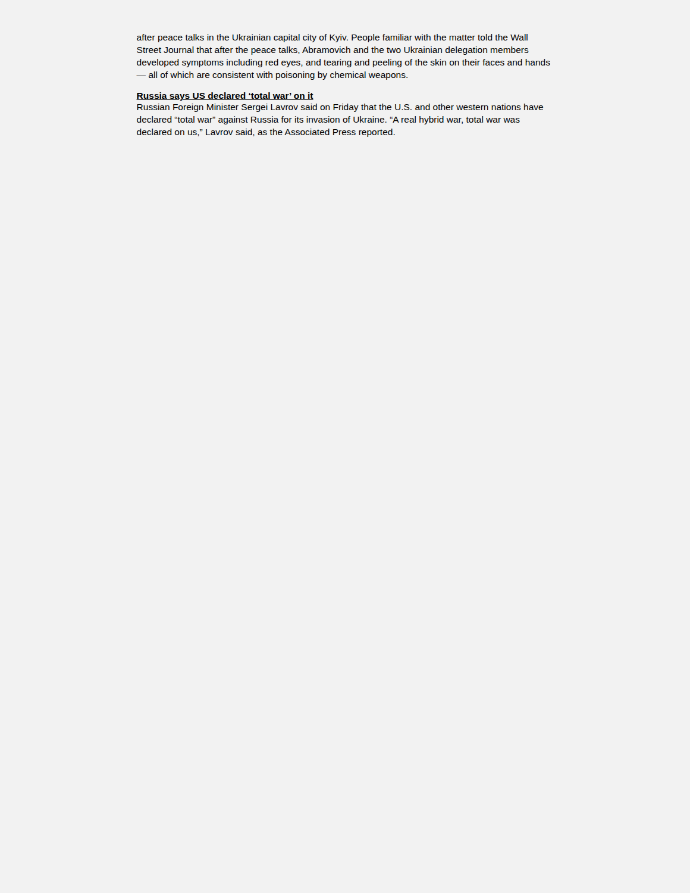after peace talks in the Ukrainian capital city of Kyiv. People familiar with the matter told the Wall Street Journal that after the peace talks, Abramovich and the two Ukrainian delegation members developed symptoms including red eyes, and tearing and peeling of the skin on their faces and hands — all of which are consistent with poisoning by chemical weapons.
Russia says US declared ‘total war’ on it
Russian Foreign Minister Sergei Lavrov said on Friday that the U.S. and other western nations have declared “total war” against Russia for its invasion of Ukraine. “A real hybrid war, total war was declared on us,” Lavrov said, as the Associated Press reported.